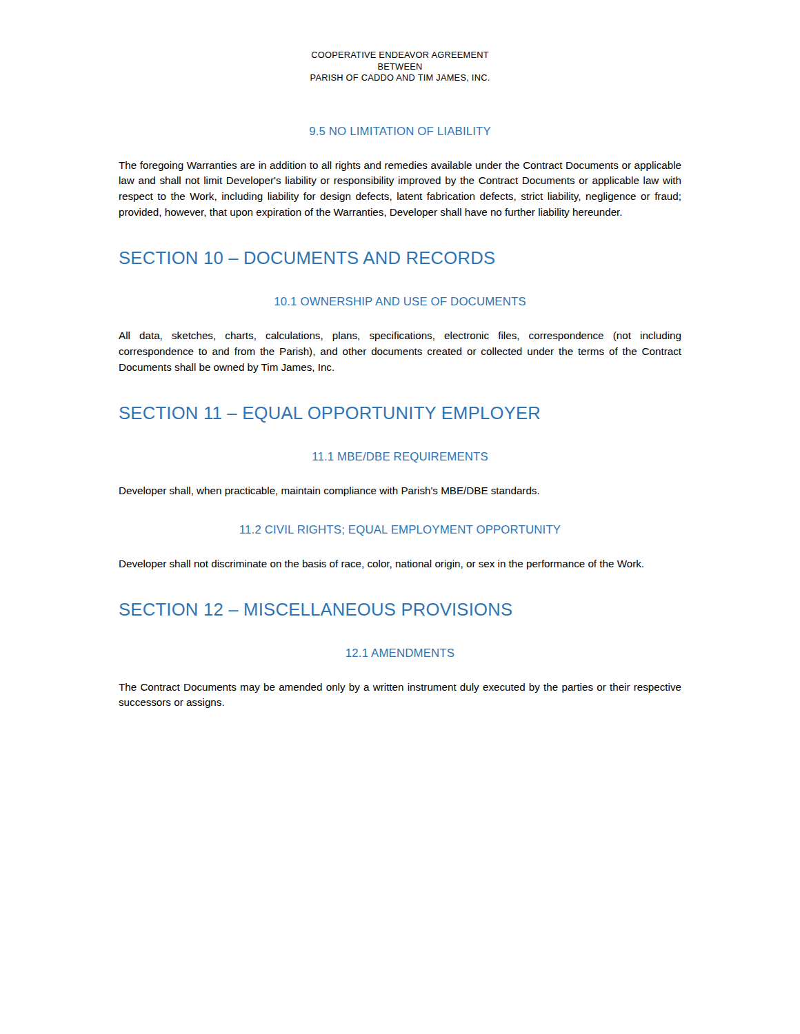COOPERATIVE ENDEAVOR AGREEMENT
BETWEEN
PARISH OF CADDO AND TIM JAMES, INC.
9.5 NO LIMITATION OF LIABILITY
The foregoing Warranties are in addition to all rights and remedies available under the Contract Documents or applicable law and shall not limit Developer's liability or responsibility improved by the Contract Documents or applicable law with respect to the Work, including liability for design defects, latent fabrication defects, strict liability, negligence or fraud; provided, however, that upon expiration of the Warranties, Developer shall have no further liability hereunder.
SECTION 10 – DOCUMENTS AND RECORDS
10.1 OWNERSHIP AND USE OF DOCUMENTS
All data, sketches, charts, calculations, plans, specifications, electronic files, correspondence (not including correspondence to and from the Parish), and other documents created or collected under the terms of the Contract Documents shall be owned by Tim James, Inc.
SECTION 11 – EQUAL OPPORTUNITY EMPLOYER
11.1 MBE/DBE REQUIREMENTS
Developer shall, when practicable, maintain compliance with Parish's MBE/DBE standards.
11.2 CIVIL RIGHTS; EQUAL EMPLOYMENT OPPORTUNITY
Developer shall not discriminate on the basis of race, color, national origin, or sex in the performance of the Work.
SECTION 12 – MISCELLANEOUS PROVISIONS
12.1 AMENDMENTS
The Contract Documents may be amended only by a written instrument duly executed by the parties or their respective successors or assigns.